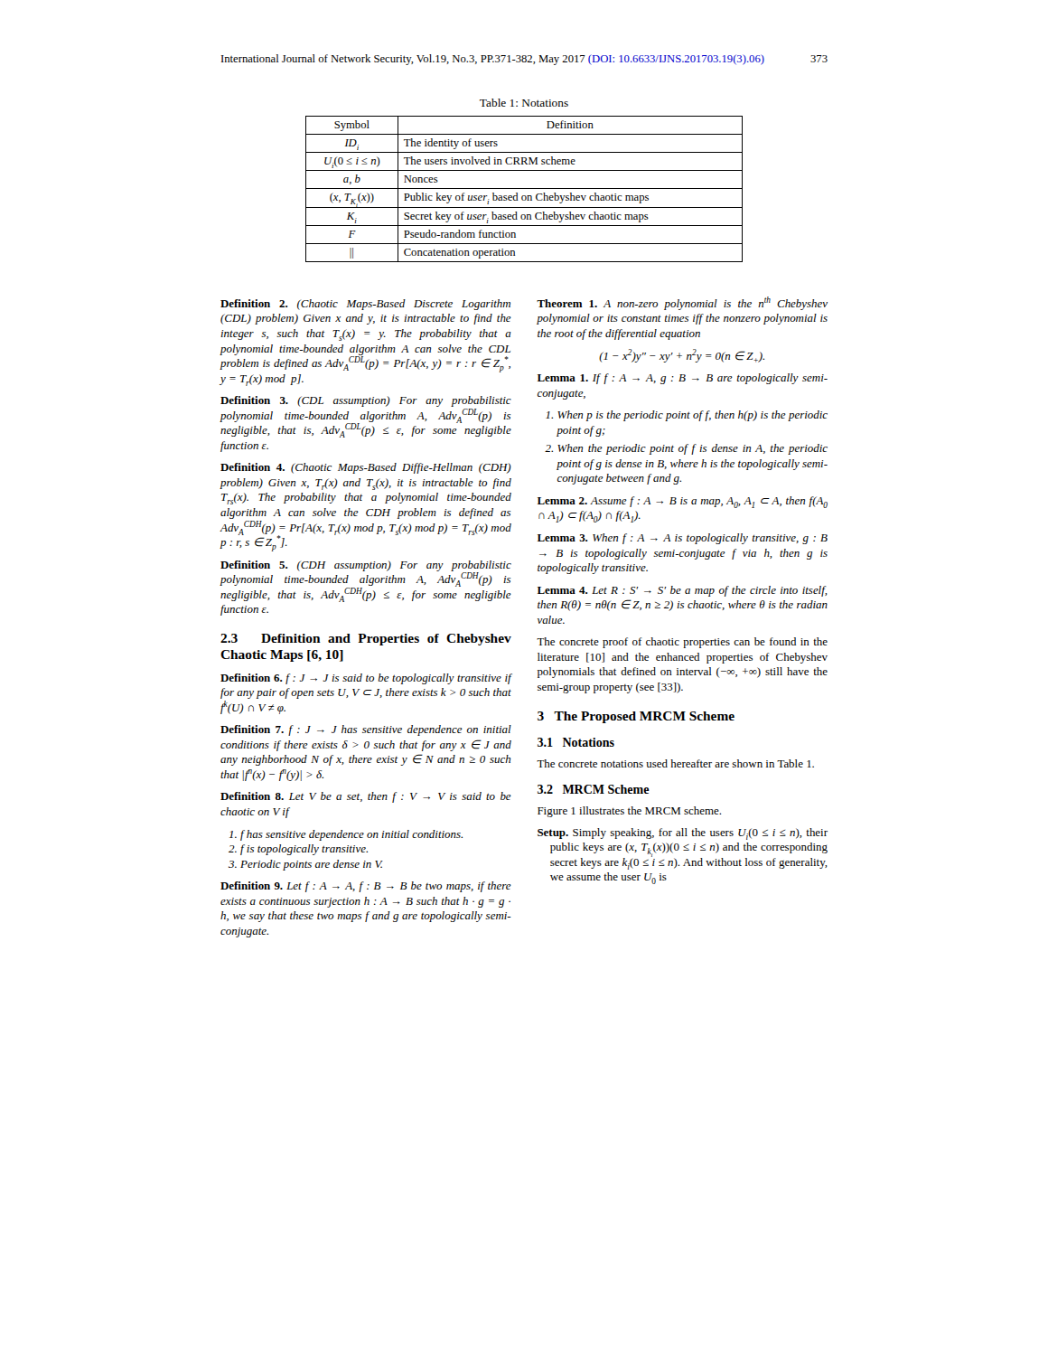International Journal of Network Security, Vol.19, No.3, PP.371-382, May 2017 (DOI: 10.6633/IJNS.201703.19(3).06)
373
Table 1: Notations
| Symbol | Definition |
| --- | --- |
| ID i | The identity of users |
| U i (0 ≤ i ≤ n ) | The users involved in CRRM scheme |
| a, b | Nonces |
| ( x , T K i ( x )) | Public key of user i based on Chebyshev chaotic maps |
| K i | Secret key of user i based on Chebyshev chaotic maps |
| F | Pseudo-random function |
| // | Concatenation operation |
Definition 2. (Chaotic Maps-Based Discrete Logarithm (CDL) problem) Given x and y, it is intractable to find the integer s, such that Ts(x) = y. The probability that a polynomial time-bounded algorithm A can solve the CDL problem is defined as AdvACDL(p) = Pr[A(x, y) = r : r ∈ Zp*, y = Tr(x) mod p].
Definition 3. (CDL assumption) For any probabilistic polynomial time-bounded algorithm A, AdvACDL(p) is negligible, that is, AdvACDL(p) ≤ ε, for some negligible function ε.
Definition 4. (Chaotic Maps-Based Diffie-Hellman (CDH) problem) Given x, Tr(x) and Ts(x), it is intractable to find Trs(x). The probability that a polynomial time-bounded algorithm A can solve the CDH problem is defined as AdvACDH(p) = Pr[A(x, Tr(x) mod p, Ts(x) mod p) = Trs(x) mod p : r, s ∈ Zp*].
Definition 5. (CDH assumption) For any probabilistic polynomial time-bounded algorithm A, AdvACDH(p) is negligible, that is, AdvACDH(p) ≤ ε, for some negligible function ε.
2.3 Definition and Properties of Chebyshev Chaotic Maps [6, 10]
Definition 6. f : J → J is said to be topologically transitive if for any pair of open sets U, V ⊂ J, there exists k > 0 such that fk(U) ∩ V ≠ φ.
Definition 7. f : J → J has sensitive dependence on initial conditions if there exists δ > 0 such that for any x ∈ J and any neighborhood N of x, there exist y ∈ N and n ≥ 0 such that |fn(x) − fn(y)| > δ.
Definition 8. Let V be a set, then f : V → V is said to be chaotic on V if
f has sensitive dependence on initial conditions.
f is topologically transitive.
Periodic points are dense in V.
Definition 9. Let f : A → A, f : B → B be two maps, if there exists a continuous surjection h : A → B such that h · g = g · h, we say that these two maps f and g are topologically semi-conjugate.
Theorem 1. A non-zero polynomial is the nth Chebyshev polynomial or its constant times iff the nonzero polynomial is the root of the differential equation
(1 − x2)y″ − xy′ + n2y = 0(n ∈ Z+).
Lemma 1. If f : A → A, g : B → B are topologically semi-conjugate,
When p is the periodic point of f, then h(p) is the periodic point of g;
When the periodic point of f is dense in A, the periodic point of g is dense in B, where h is the topologically semi-conjugate between f and g.
Lemma 2. Assume f : A → B is a map, A0, A1 ⊂ A, then f(A0 ∩ A1) ⊂ f(A0) ∩ f(A1).
Lemma 3. When f : A → A is topologically transitive, g : B → B is topologically semi-conjugate f via h, then g is topologically transitive.
Lemma 4. Let R : S′ → S′ be a map of the circle into itself, then R(θ) = nθ(n ∈ Z, n ≥ 2) is chaotic, where θ is the radian value.
The concrete proof of chaotic properties can be found in the literature [10] and the enhanced properties of Chebyshev polynomials that defined on interval (−∞, +∞) still have the semi-group property (see [33]).
3 The Proposed MRCM Scheme
3.1 Notations
The concrete notations used hereafter are shown in Table 1.
3.2 MRCM Scheme
Figure 1 illustrates the MRCM scheme.
Setup. Simply speaking, for all the users Ui(0 ≤ i ≤ n), their public keys are (x, Tki(x))(0 ≤ i ≤ n) and the corresponding secret keys are ki(0 ≤ i ≤ n). And without loss of generality, we assume the user U0 is